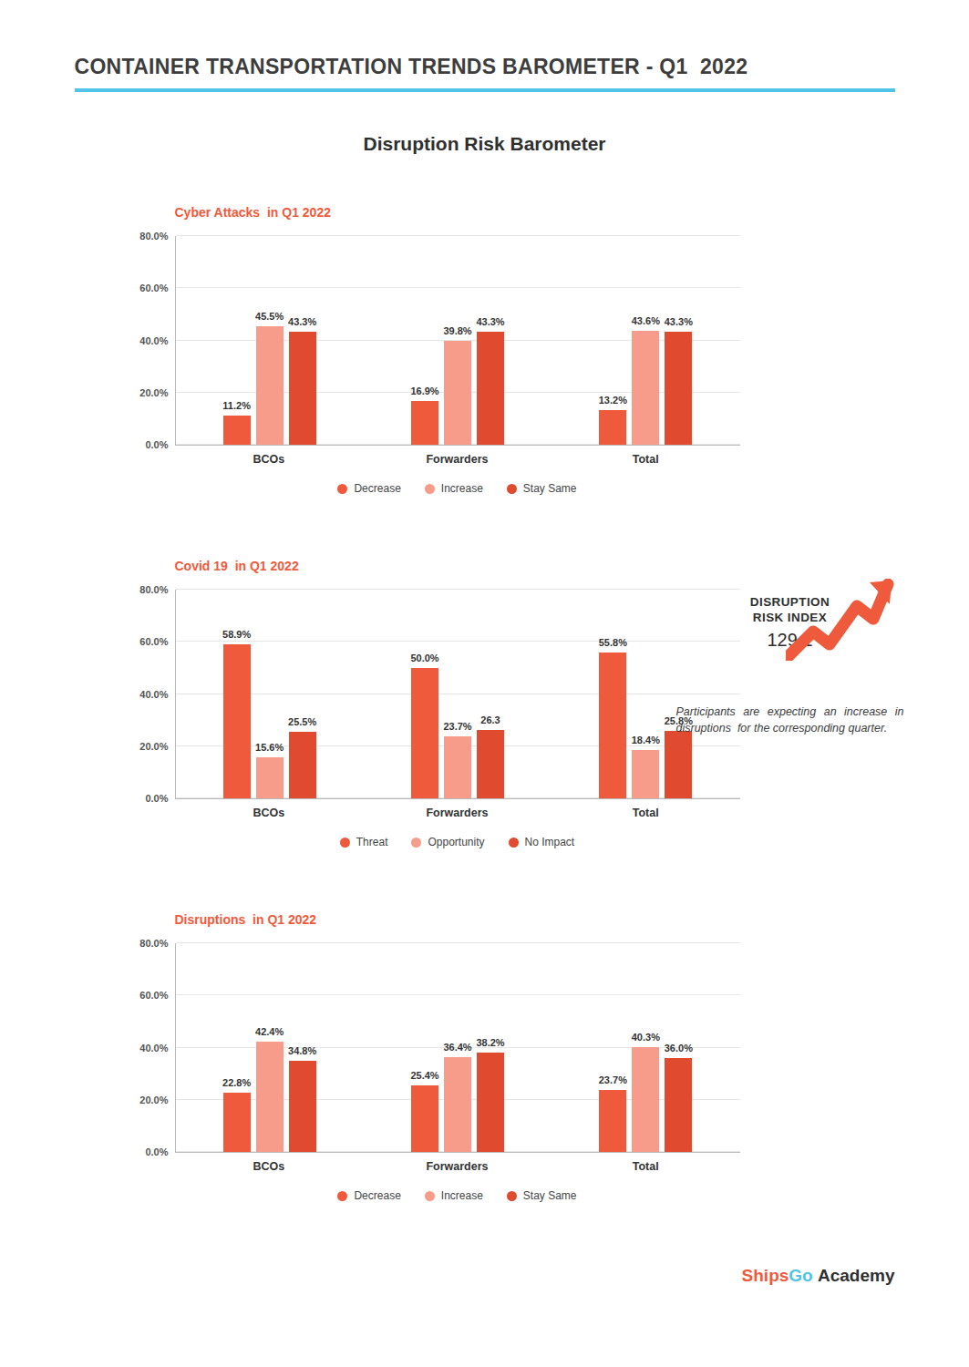CONTAINER TRANSPORTATION TRENDS BAROMETER - Q1 2022
Disruption Risk Barometer
Cyber Attacks in Q1 2022
0.0%
20.0%
40.0%
60.0%
80.0%
11.2%
45.5%
43.3%
16.9%
39.8%
43.3%
13.2%
43.6%
43.3%
BCOs
Forwarders
Total
Decrease
Increase
Stay Same
Covid 19 in Q1 2022
0.0%
20.0%
40.0%
60.0%
80.0%
58.9%
15.6%
25.5%
50.0%
23.7%
26.3
55.8%
18.4%
25.8%
BCOs
Forwarders
Total
Threat
Opportunity
No Impact
DISRUPTION
RISK INDEX
129.1
Participants are expecting an increase in disruptions for the corresponding quarter.
Disruptions in Q1 2022
0.0%
20.0%
40.0%
60.0%
80.0%
22.8%
42.4%
34.8%
25.4%
36.4%
38.2%
23.7%
40.3%
36.0%
BCOs
Forwarders
Total
Decrease
Increase
Stay Same
Ships Go Academy